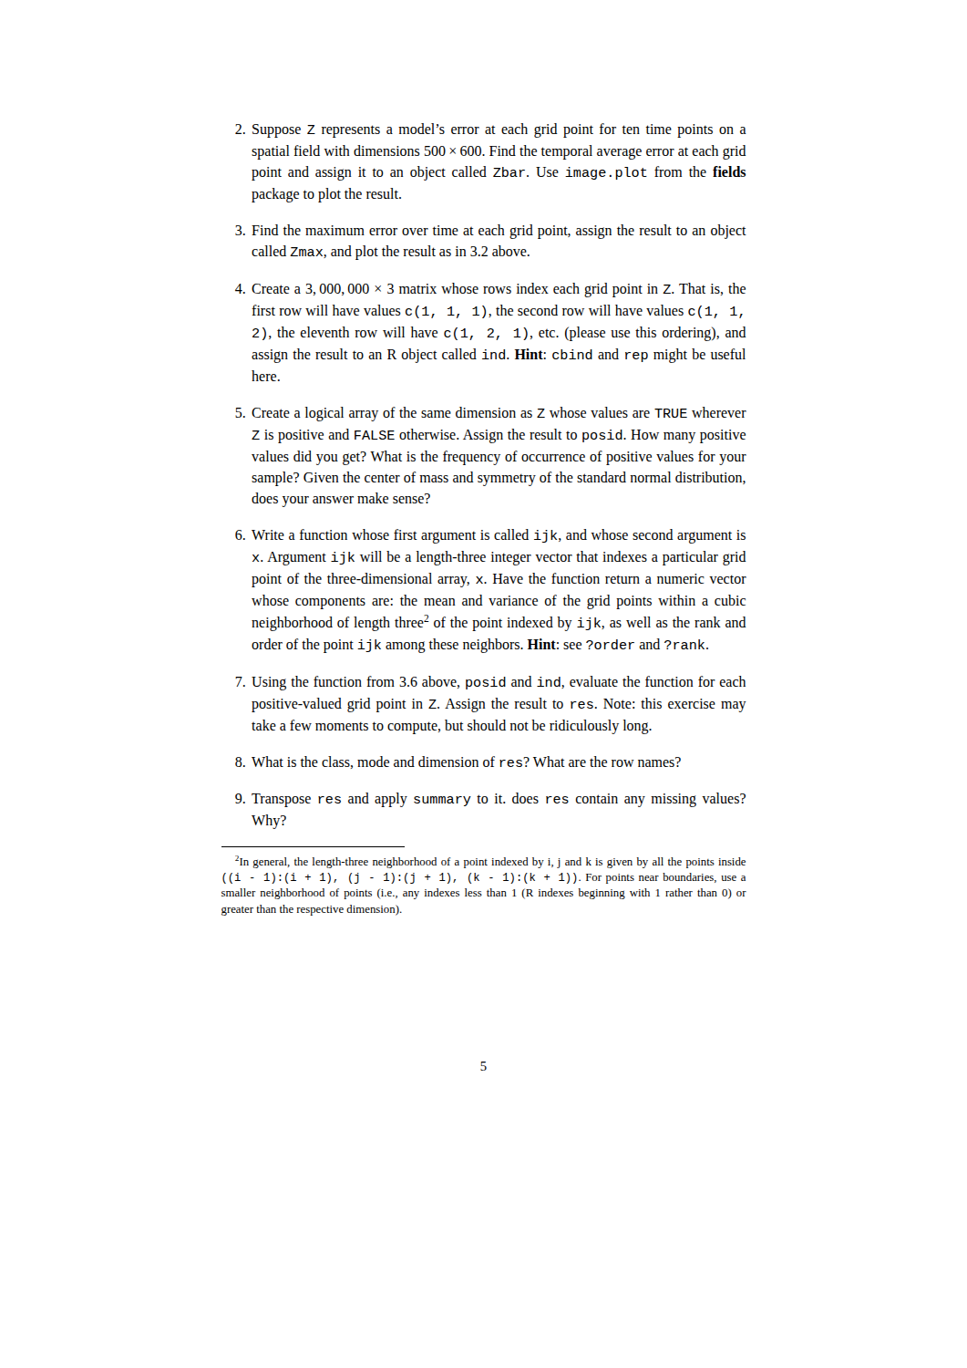2. Suppose Z represents a model’s error at each grid point for ten time points on a spatial field with dimensions 500 × 600. Find the temporal average error at each grid point and assign it to an object called Zbar. Use image.plot from the fields package to plot the result.
3. Find the maximum error over time at each grid point, assign the result to an object called Zmax, and plot the result as in 3.2 above.
4. Create a 3, 000, 000 × 3 matrix whose rows index each grid point in Z. That is, the first row will have values c(1, 1, 1), the second row will have values c(1, 1, 2), the eleventh row will have c(1, 2, 1), etc. (please use this ordering), and assign the result to an R object called ind. Hint: cbind and rep might be useful here.
5. Create a logical array of the same dimension as Z whose values are TRUE wherever Z is positive and FALSE otherwise. Assign the result to posid. How many positive values did you get? What is the frequency of occurrence of positive values for your sample? Given the center of mass and symmetry of the standard normal distribution, does your answer make sense?
6. Write a function whose first argument is called ijk, and whose second argument is x. Argument ijk will be a length-three integer vector that indexes a particular grid point of the three-dimensional array, x. Have the function return a numeric vector whose components are: the mean and variance of the grid points within a cubic neighborhood of length three2 of the point indexed by ijk, as well as the rank and order of the point ijk among these neighbors. Hint: see ?order and ?rank.
7. Using the function from 3.6 above, posid and ind, evaluate the function for each positive-valued grid point in Z. Assign the result to res. Note: this exercise may take a few moments to compute, but should not be ridiculously long.
8. What is the class, mode and dimension of res? What are the row names?
9. Transpose res and apply summary to it. does res contain any missing values? Why?
2In general, the length-three neighborhood of a point indexed by i, j and k is given by all the points inside ((i - 1):(i + 1), (j - 1):(j + 1), (k - 1):(k + 1)). For points near boundaries, use a smaller neighborhood of points (i.e., any indexes less than 1 (R indexes beginning with 1 rather than 0) or greater than the respective dimension).
5